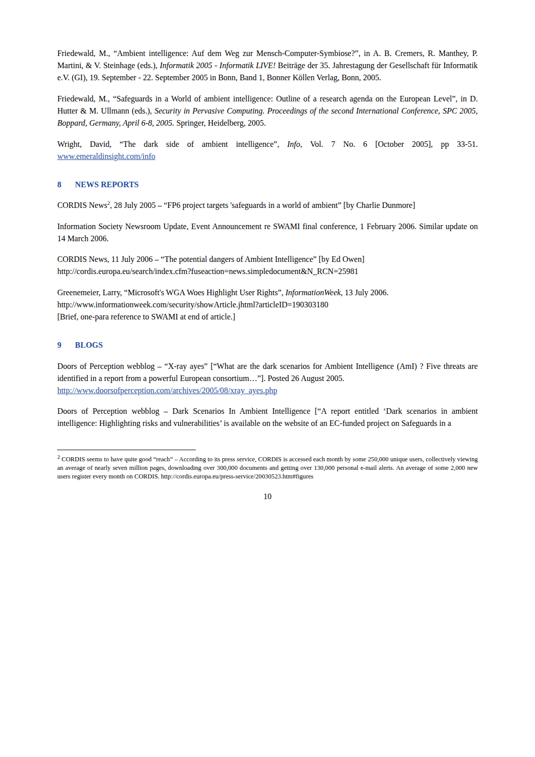Friedewald, M., “Ambient intelligence: Auf dem Weg zur Mensch-Computer-Symbiose?”, in A. B. Cremers, R. Manthey, P. Martini, & V. Steinhage (eds.), Informatik 2005 - Informatik LIVE! Beiträge der 35. Jahrestagung der Gesellschaft für Informatik e.V. (GI), 19. September - 22. September 2005 in Bonn, Band 1, Bonner Köllen Verlag, Bonn, 2005.
Friedewald, M., “Safeguards in a World of ambient intelligence: Outline of a research agenda on the European Level”, in D. Hutter & M. Ullmann (eds.), Security in Pervasive Computing. Proceedings of the second International Conference, SPC 2005, Boppard, Germany, April 6-8, 2005. Springer, Heidelberg, 2005.
Wright, David, “The dark side of ambient intelligence”, Info, Vol. 7 No. 6 [October 2005], pp 33-51. www.emeraldinsight.com/info
8 News Reports
CORDIS News2, 28 July 2005 – “FP6 project targets 'safeguards in a world of ambient” [by Charlie Dunmore]
Information Society Newsroom Update, Event Announcement re SWAMI final conference, 1 February 2006. Similar update on 14 March 2006.
CORDIS News, 11 July 2006 – “The potential dangers of Ambient Intelligence” [by Ed Owen]
http://cordis.europa.eu/search/index.cfm?fuseaction=news.simpledocument&N_RCN=25981
Greenemeier, Larry, “Microsoft's WGA Woes Highlight User Rights”, InformationWeek, 13 July 2006.
http://www.informationweek.com/security/showArticle.jhtml?articleID=190303180
[Brief, one-para reference to SWAMI at end of article.]
9 Blogs
Doors of Perception webblog – “X-ray ayes” [“What are the dark scenarios for Ambient Intelligence (AmI) ? Five threats are identified in a report from a powerful European consortium…”]. Posted 26 August 2005.
http://www.doorsofperception.com/archives/2005/08/xray_ayes.php
Doors of Perception webblog – Dark Scenarios In Ambient Intelligence [“A report entitled ‘Dark scenarios in ambient intelligence: Highlighting risks and vulnerabilities’ is available on the website of an EC-funded project on Safeguards in a
2 CORDIS seems to have quite good “reach” – According to its press service, CORDIS is accessed each month by some 250,000 unique users, collectively viewing an average of nearly seven million pages, downloading over 300,000 documents and getting over 130,000 personal e-mail alerts. An average of some 2,000 new users register every month on CORDIS. http://cordis.europa.eu/press-service/20030523.htm#figures
10